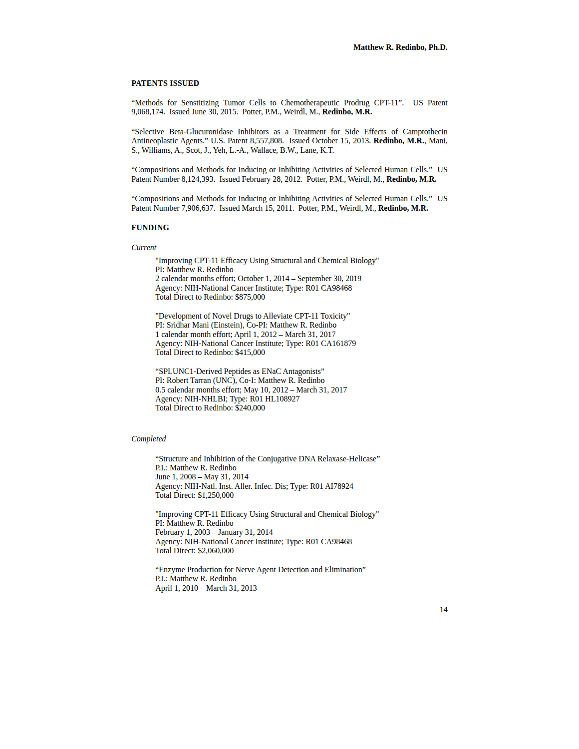Matthew R. Redinbo, Ph.D.
PATENTS ISSUED
“Methods for Senstitizing Tumor Cells to Chemotherapeutic Prodrug CPT-11”. US Patent 9,068,174. Issued June 30, 2015. Potter, P.M., Weirdl, M., Redinbo, M.R.
“Selective Beta-Glucuronidase Inhibitors as a Treatment for Side Effects of Camptothecin Antineoplastic Agents.” U.S. Patent 8,557,808. Issued October 15, 2013. Redinbo, M.R., Mani, S., Williams, A., Scot, J., Yeh, L.-A., Wallace, B.W., Lane, K.T.
“Compositions and Methods for Inducing or Inhibiting Activities of Selected Human Cells.” US Patent Number 8,124,393. Issued February 28, 2012. Potter, P.M., Weirdl, M., Redinbo, M.R.
“Compositions and Methods for Inducing or Inhibiting Activities of Selected Human Cells.” US Patent Number 7,906,637. Issued March 15, 2011. Potter, P.M., Weirdl, M., Redinbo, M.R.
FUNDING
Current
"Improving CPT-11 Efficacy Using Structural and Chemical Biology"
PI: Matthew R. Redinbo
2 calendar months effort; October 1, 2014 – September 30, 2019
Agency: NIH-National Cancer Institute; Type: R01 CA98468
Total Direct to Redinbo: $875,000
"Development of Novel Drugs to Alleviate CPT-11 Toxicity"
PI: Sridhar Mani (Einstein), Co-PI: Matthew R. Redinbo
1 calendar month effort; April 1, 2012 – March 31, 2017
Agency: NIH-National Cancer Institute; Type: R01 CA161879
Total Direct to Redinbo: $415,000
“SPLUNC1-Derived Peptides as ENaC Antagonists”
PI: Robert Tarran (UNC), Co-I: Matthew R. Redinbo
0.5 calendar months effort; May 10, 2012 – March 31, 2017
Agency: NIH-NHLBI; Type: R01 HL108927
Total Direct to Redinbo: $240,000
Completed
“Structure and Inhibition of the Conjugative DNA Relaxase-Helicase”
P.I.: Matthew R. Redinbo
June 1, 2008 – May 31, 2014
Agency: NIH-Natl. Inst. Aller. Infec. Dis; Type: R01 AI78924
Total Direct: $1,250,000
"Improving CPT-11 Efficacy Using Structural and Chemical Biology"
PI: Matthew R. Redinbo
February 1, 2003 – January 31, 2014
Agency: NIH-National Cancer Institute; Type: R01 CA98468
Total Direct: $2,060,000
“Enzyme Production for Nerve Agent Detection and Elimination”
P.I.: Matthew R. Redinbo
April 1, 2010 – March 31, 2013
14